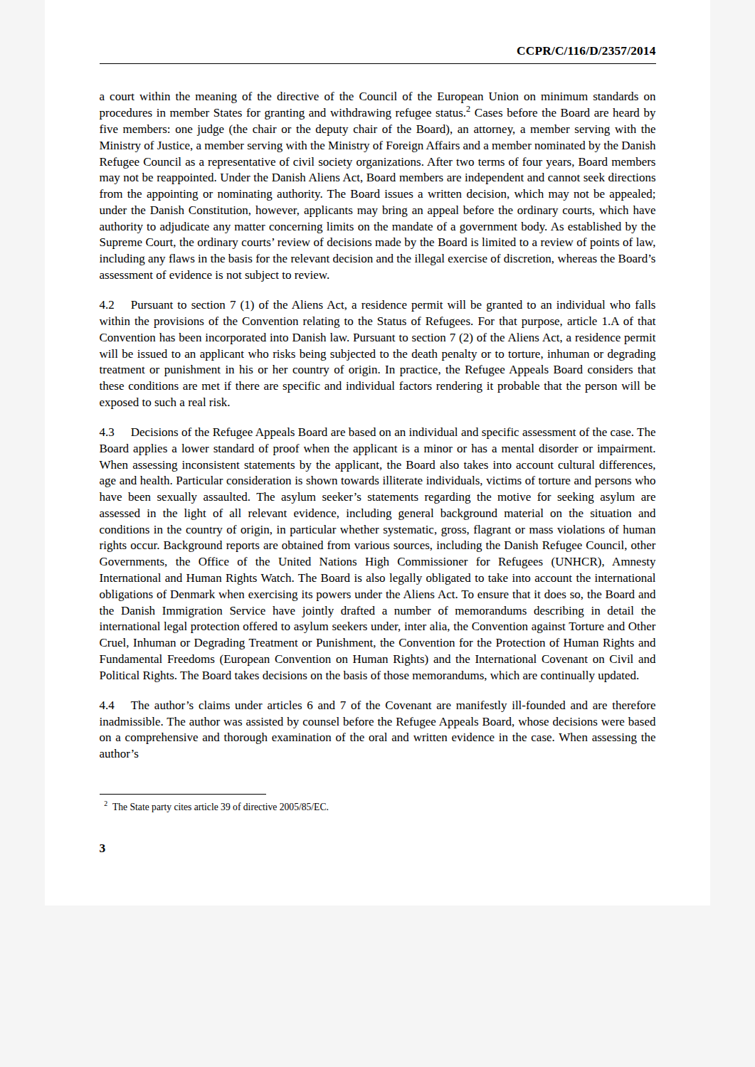CCPR/C/116/D/2357/2014
a court within the meaning of the directive of the Council of the European Union on minimum standards on procedures in member States for granting and withdrawing refugee status.2 Cases before the Board are heard by five members: one judge (the chair or the deputy chair of the Board), an attorney, a member serving with the Ministry of Justice, a member serving with the Ministry of Foreign Affairs and a member nominated by the Danish Refugee Council as a representative of civil society organizations. After two terms of four years, Board members may not be reappointed. Under the Danish Aliens Act, Board members are independent and cannot seek directions from the appointing or nominating authority. The Board issues a written decision, which may not be appealed; under the Danish Constitution, however, applicants may bring an appeal before the ordinary courts, which have authority to adjudicate any matter concerning limits on the mandate of a government body. As established by the Supreme Court, the ordinary courts’ review of decisions made by the Board is limited to a review of points of law, including any flaws in the basis for the relevant decision and the illegal exercise of discretion, whereas the Board’s assessment of evidence is not subject to review.
4.2 Pursuant to section 7 (1) of the Aliens Act, a residence permit will be granted to an individual who falls within the provisions of the Convention relating to the Status of Refugees. For that purpose, article 1.A of that Convention has been incorporated into Danish law. Pursuant to section 7 (2) of the Aliens Act, a residence permit will be issued to an applicant who risks being subjected to the death penalty or to torture, inhuman or degrading treatment or punishment in his or her country of origin. In practice, the Refugee Appeals Board considers that these conditions are met if there are specific and individual factors rendering it probable that the person will be exposed to such a real risk.
4.3 Decisions of the Refugee Appeals Board are based on an individual and specific assessment of the case. The Board applies a lower standard of proof when the applicant is a minor or has a mental disorder or impairment. When assessing inconsistent statements by the applicant, the Board also takes into account cultural differences, age and health. Particular consideration is shown towards illiterate individuals, victims of torture and persons who have been sexually assaulted. The asylum seeker’s statements regarding the motive for seeking asylum are assessed in the light of all relevant evidence, including general background material on the situation and conditions in the country of origin, in particular whether systematic, gross, flagrant or mass violations of human rights occur. Background reports are obtained from various sources, including the Danish Refugee Council, other Governments, the Office of the United Nations High Commissioner for Refugees (UNHCR), Amnesty International and Human Rights Watch. The Board is also legally obligated to take into account the international obligations of Denmark when exercising its powers under the Aliens Act. To ensure that it does so, the Board and the Danish Immigration Service have jointly drafted a number of memorandums describing in detail the international legal protection offered to asylum seekers under, inter alia, the Convention against Torture and Other Cruel, Inhuman or Degrading Treatment or Punishment, the Convention for the Protection of Human Rights and Fundamental Freedoms (European Convention on Human Rights) and the International Covenant on Civil and Political Rights. The Board takes decisions on the basis of those memorandums, which are continually updated.
4.4 The author’s claims under articles 6 and 7 of the Covenant are manifestly ill-founded and are therefore inadmissible. The author was assisted by counsel before the Refugee Appeals Board, whose decisions were based on a comprehensive and thorough examination of the oral and written evidence in the case. When assessing the author’s
2 The State party cites article 39 of directive 2005/85/EC.
3